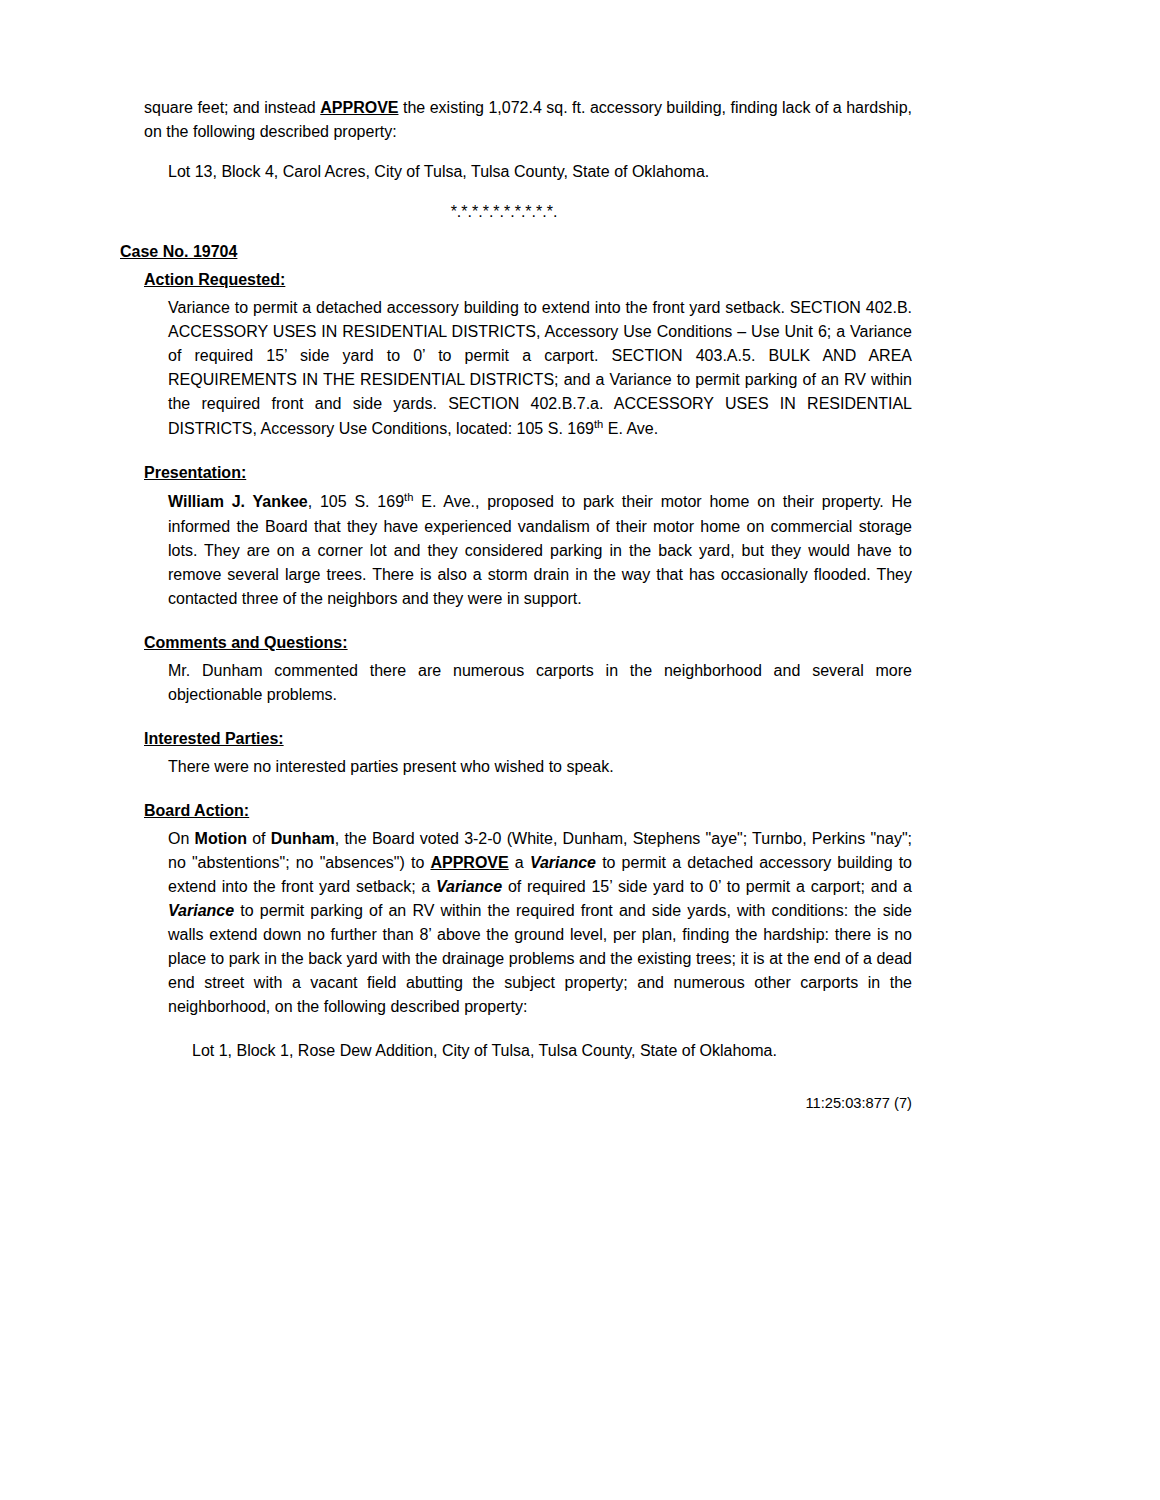square feet; and instead APPROVE the existing 1,072.4 sq. ft. accessory building, finding lack of a hardship, on the following described property:
Lot 13, Block 4, Carol Acres, City of Tulsa, Tulsa County, State of Oklahoma.
*.*.*.*.*.*.*.*.*.*.
Case No. 19704
Action Requested:
Variance to permit a detached accessory building to extend into the front yard setback. SECTION 402.B. ACCESSORY USES IN RESIDENTIAL DISTRICTS, Accessory Use Conditions – Use Unit 6; a Variance of required 15’ side yard to 0’ to permit a carport. SECTION 403.A.5. BULK AND AREA REQUIREMENTS IN THE RESIDENTIAL DISTRICTS; and a Variance to permit parking of an RV within the required front and side yards. SECTION 402.B.7.a. ACCESSORY USES IN RESIDENTIAL DISTRICTS, Accessory Use Conditions, located: 105 S. 169th E. Ave.
Presentation:
William J. Yankee, 105 S. 169th E. Ave., proposed to park their motor home on their property. He informed the Board that they have experienced vandalism of their motor home on commercial storage lots. They are on a corner lot and they considered parking in the back yard, but they would have to remove several large trees. There is also a storm drain in the way that has occasionally flooded. They contacted three of the neighbors and they were in support.
Comments and Questions:
Mr. Dunham commented there are numerous carports in the neighborhood and several more objectionable problems.
Interested Parties:
There were no interested parties present who wished to speak.
Board Action:
On Motion of Dunham, the Board voted 3-2-0 (White, Dunham, Stephens "aye"; Turnbo, Perkins "nay"; no "abstentions"; no "absences") to APPROVE a Variance to permit a detached accessory building to extend into the front yard setback; a Variance of required 15’ side yard to 0’ to permit a carport; and a Variance to permit parking of an RV within the required front and side yards, with conditions: the side walls extend down no further than 8’ above the ground level, per plan, finding the hardship: there is no place to park in the back yard with the drainage problems and the existing trees; it is at the end of a dead end street with a vacant field abutting the subject property; and numerous other carports in the neighborhood, on the following described property:
Lot 1, Block 1, Rose Dew Addition, City of Tulsa, Tulsa County, State of Oklahoma.
11:25:03:877 (7)